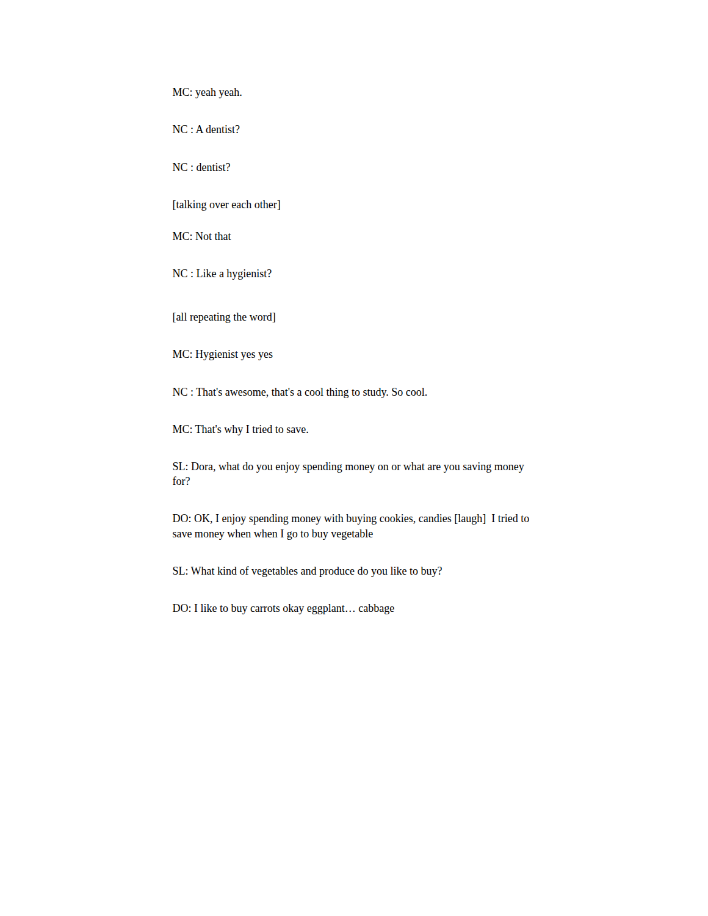MC: yeah yeah.
NC : A dentist?
NC : dentist?
[talking over each other]
MC: Not that
NC : Like a hygienist?
[all repeating the word]
MC: Hygienist yes yes
NC : That's awesome, that's a cool thing to study. So cool.
MC: That's why I tried to save.
SL: Dora, what do you enjoy spending money on or what are you saving money for?
DO: OK, I enjoy spending money with buying cookies, candies [laugh] I tried to save money when when I go to buy vegetable
SL: What kind of vegetables and produce do you like to buy?
DO: I like to buy carrots okay eggplant… cabbage